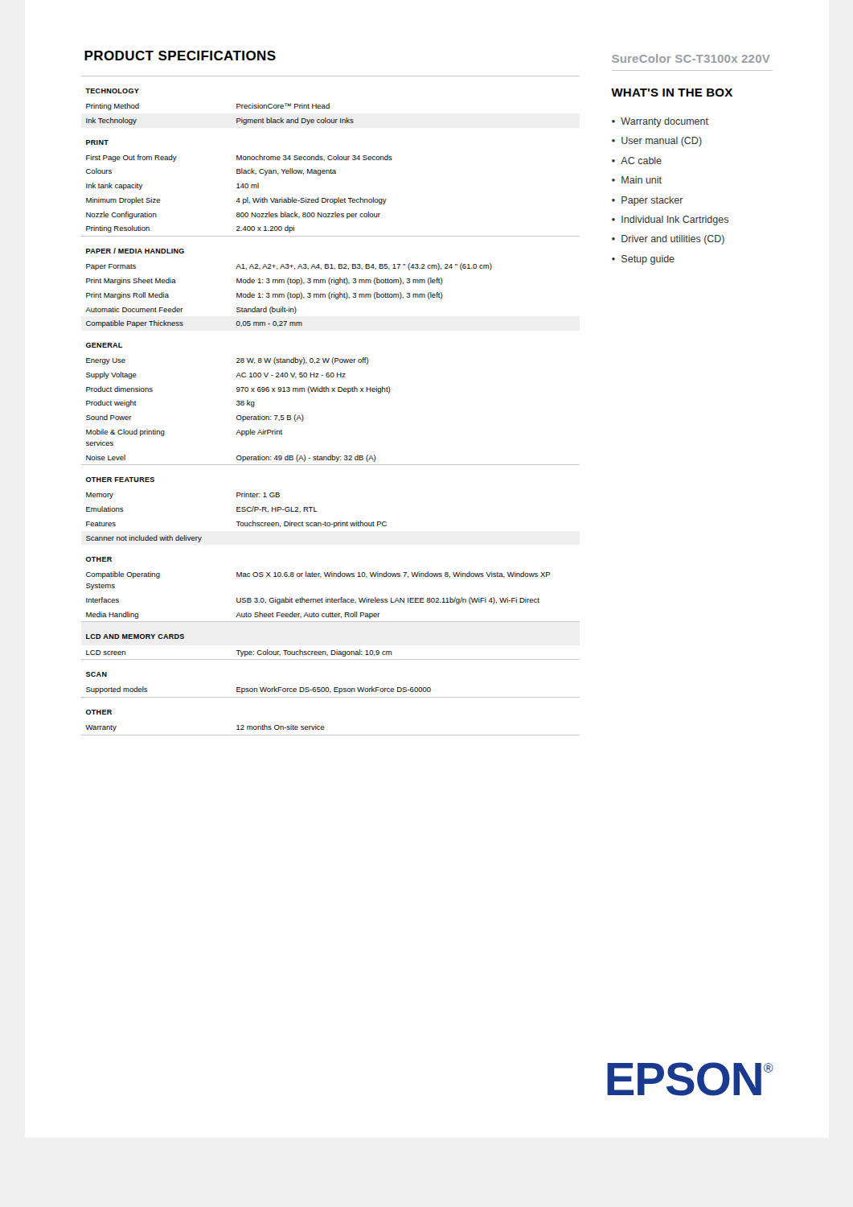PRODUCT SPECIFICATIONS
| TECHNOLOGY |
| Printing Method | PrecisionCore™ Print Head |
| Ink Technology | Pigment black and Dye colour Inks |
| PRINT |
| First Page Out from Ready | Monochrome 34 Seconds, Colour 34 Seconds |
| Colours | Black, Cyan, Yellow, Magenta |
| Ink tank capacity | 140 ml |
| Minimum Droplet Size | 4 pl, With Variable-Sized Droplet Technology |
| Nozzle Configuration | 800 Nozzles black, 800 Nozzles per colour |
| Printing Resolution | 2.400 x 1.200 dpi |
| PAPER / MEDIA HANDLING |
| Paper Formats | A1, A2, A2+, A3+, A3, A4, B1, B2, B3, B4, B5, 17 " (43.2 cm), 24 " (61.0 cm) |
| Print Margins Sheet Media | Mode 1: 3 mm (top), 3 mm (right), 3 mm (bottom), 3 mm (left) |
| Print Margins Roll Media | Mode 1: 3 mm (top), 3 mm (right), 3 mm (bottom), 3 mm (left) |
| Automatic Document Feeder | Standard (built-in) |
| Compatible Paper Thickness | 0,05 mm - 0,27 mm |
| GENERAL |
| Energy Use | 28 W, 8 W (standby), 0,2 W (Power off) |
| Supply Voltage | AC 100 V - 240 V, 50 Hz - 60 Hz |
| Product dimensions | 970 x 696 x 913 mm (Width x Depth x Height) |
| Product weight | 38 kg |
| Sound Power | Operation: 7,5 B (A) |
| Mobile & Cloud printing services | Apple AirPrint |
| Noise Level | Operation: 49 dB (A) - standby: 32 dB (A) |
| OTHER FEATURES |
| Memory | Printer: 1 GB |
| Emulations | ESC/P-R, HP-GL2, RTL |
| Features | Touchscreen, Direct scan-to-print without PC |
| Scanner not included with delivery |
| OTHER |
| Compatible Operating Systems | Mac OS X 10.6.8 or later, Windows 10, Windows 7, Windows 8, Windows Vista, Windows XP |
| Interfaces | USB 3.0, Gigabit ethernet interface, Wireless LAN IEEE 802.11b/g/n (WiFi 4), Wi-Fi Direct |
| Media Handling | Auto Sheet Feeder, Auto cutter, Roll Paper |
| LCD AND MEMORY CARDS |
| LCD screen | Type: Colour, Touchscreen, Diagonal: 10,9 cm |
| SCAN |
| Supported models | Epson WorkForce DS-6500, Epson WorkForce DS-60000 |
| OTHER |
| Warranty | 12 months On-site service |
SureColor SC-T3100x 220V
WHAT'S IN THE BOX
Warranty document
User manual (CD)
AC cable
Main unit
Paper stacker
Individual Ink Cartridges
Driver and utilities (CD)
Setup guide
EPSON®